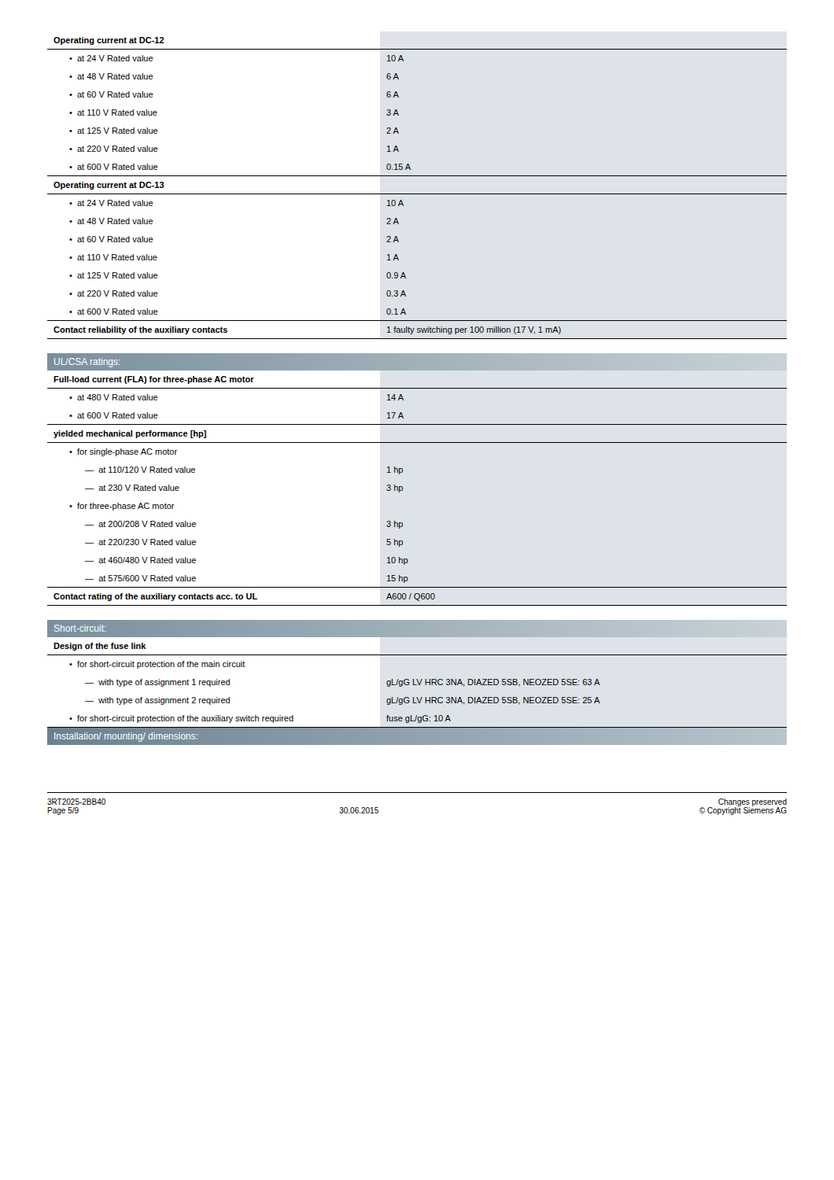| Operating current at DC-12 | |
| at 24 V Rated value | 10 A |
| at 48 V Rated value | 6 A |
| at 60 V Rated value | 6 A |
| at 110 V Rated value | 3 A |
| at 125 V Rated value | 2 A |
| at 220 V Rated value | 1 A |
| at 600 V Rated value | 0.15 A |
| Operating current at DC-13 | |
| at 24 V Rated value | 10 A |
| at 48 V Rated value | 2 A |
| at 60 V Rated value | 2 A |
| at 110 V Rated value | 1 A |
| at 125 V Rated value | 0.9 A |
| at 220 V Rated value | 0.3 A |
| at 600 V Rated value | 0.1 A |
| Contact reliability of the auxiliary contacts | 1 faulty switching per 100 million (17 V, 1 mA) |
UL/CSA ratings:
| Full-load current (FLA) for three-phase AC motor | |
| at 480 V Rated value | 14 A |
| at 600 V Rated value | 17 A |
| yielded mechanical performance [hp] | |
| for single-phase AC motor | |
| at 110/120 V Rated value | 1 hp |
| at 230 V Rated value | 3 hp |
| for three-phase AC motor | |
| at 200/208 V Rated value | 3 hp |
| at 220/230 V Rated value | 5 hp |
| at 460/480 V Rated value | 10 hp |
| at 575/600 V Rated value | 15 hp |
| Contact rating of the auxiliary contacts acc. to UL | A600 / Q600 |
Short-circuit:
| Design of the fuse link | |
| for short-circuit protection of the main circuit | |
| with type of assignment 1 required | gL/gG LV HRC 3NA, DIAZED 5SB, NEOZED 5SE: 63 A |
| with type of assignment 2 required | gL/gG LV HRC 3NA, DIAZED 5SB, NEOZED 5SE: 25 A |
| for short-circuit protection of the auxiliary switch required | fuse gL/gG: 10 A |
Installation/ mounting/ dimensions:
| 3RT2025-2BB40 | | Changes preserved |
| Page 5/9 | 30.06.2015 | © Copyright Siemens AG |